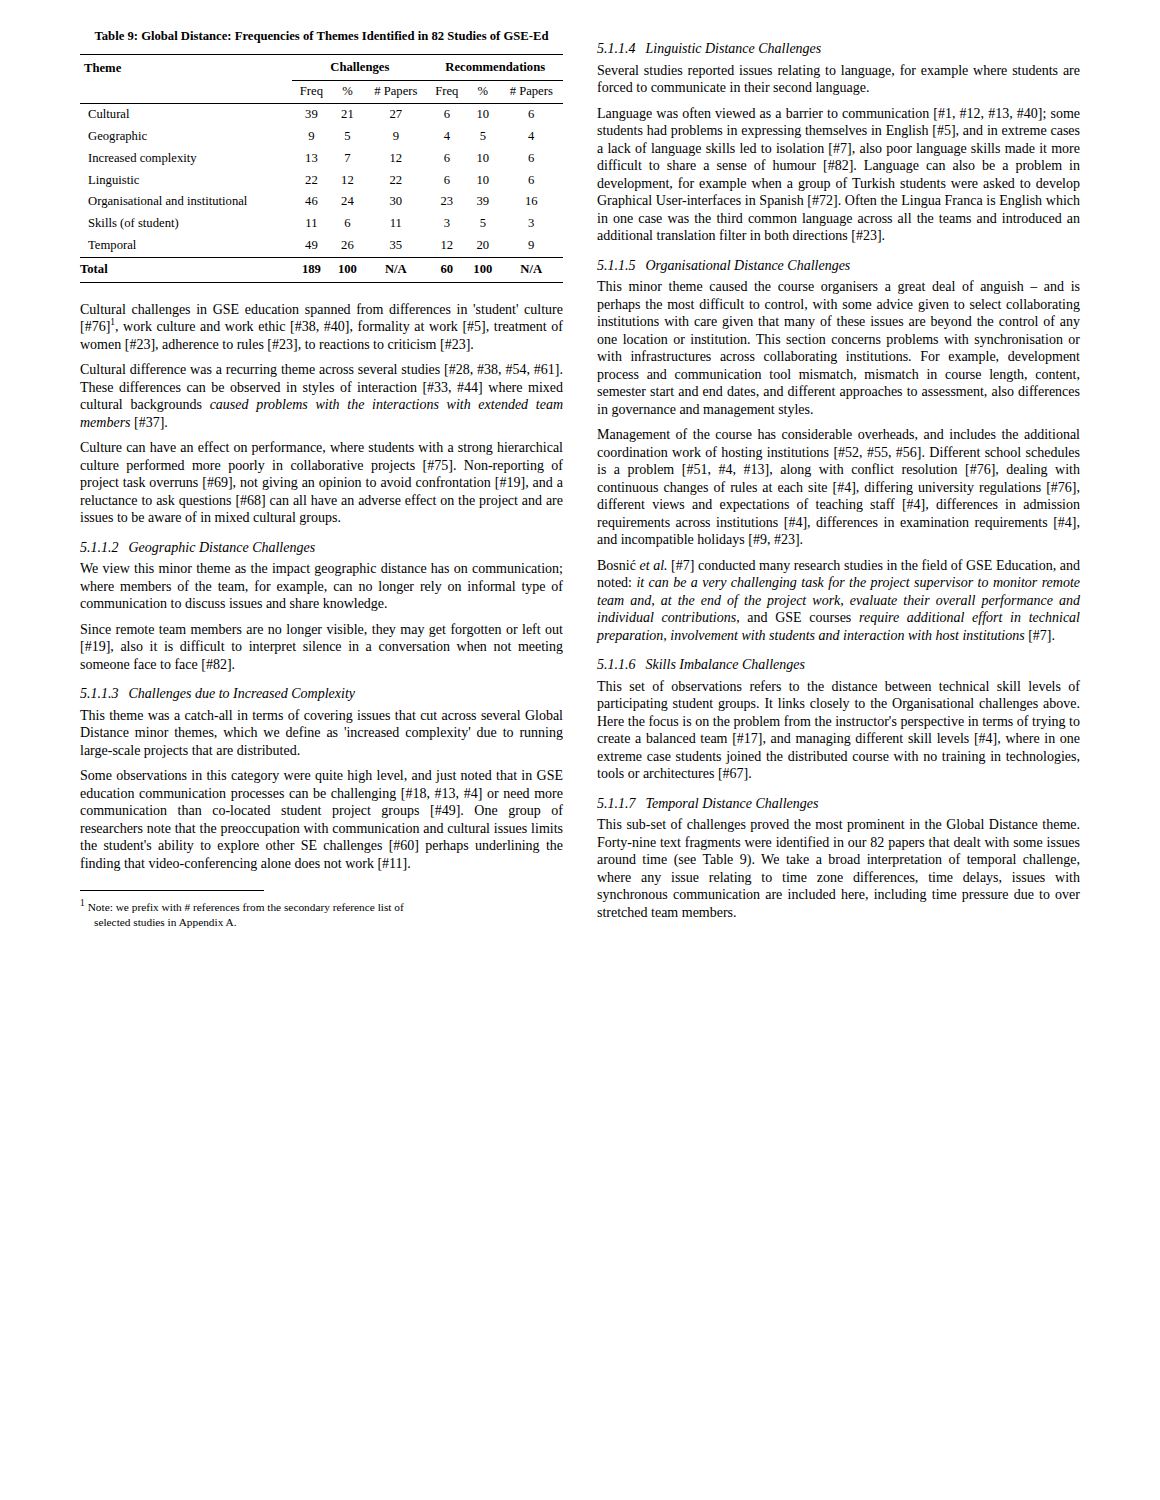Table 9: Global Distance: Frequencies of Themes Identified in 82 Studies of GSE-Ed
| Theme | Challenges | Recommendations |
| --- | --- | --- |
| | Freq | % | # Papers | Freq | % | # Papers |
| Cultural | 39 | 21 | 27 | 6 | 10 | 6 |
| Geographic | 9 | 5 | 9 | 4 | 5 | 4 |
| Increased complexity | 13 | 7 | 12 | 6 | 10 | 6 |
| Linguistic | 22 | 12 | 22 | 6 | 10 | 6 |
| Organisational and institutional | 46 | 24 | 30 | 23 | 39 | 16 |
| Skills (of student) | 11 | 6 | 11 | 3 | 5 | 3 |
| Temporal | 49 | 26 | 35 | 12 | 20 | 9 |
| Total | 189 | 100 | N/A | 60 | 100 | N/A |
Cultural challenges in GSE education spanned from differences in 'student' culture [#76]1, work culture and work ethic [#38, #40], formality at work [#5], treatment of women [#23], adherence to rules [#23], to reactions to criticism [#23].
Cultural difference was a recurring theme across several studies [#28, #38, #54, #61]. These differences can be observed in styles of interaction [#33, #44] where mixed cultural backgrounds caused problems with the interactions with extended team members [#37].
Culture can have an effect on performance, where students with a strong hierarchical culture performed more poorly in collaborative projects [#75]. Non-reporting of project task overruns [#69], not giving an opinion to avoid confrontation [#19], and a reluctance to ask questions [#68] can all have an adverse effect on the project and are issues to be aware of in mixed cultural groups.
5.1.1.2 Geographic Distance Challenges
We view this minor theme as the impact geographic distance has on communication; where members of the team, for example, can no longer rely on informal type of communication to discuss issues and share knowledge.
Since remote team members are no longer visible, they may get forgotten or left out [#19], also it is difficult to interpret silence in a conversation when not meeting someone face to face [#82].
5.1.1.3 Challenges due to Increased Complexity
This theme was a catch-all in terms of covering issues that cut across several Global Distance minor themes, which we define as 'increased complexity' due to running large-scale projects that are distributed.
Some observations in this category were quite high level, and just noted that in GSE education communication processes can be challenging [#18, #13, #4] or need more communication than co-located student project groups [#49]. One group of researchers note that the preoccupation with communication and cultural issues limits the student's ability to explore other SE challenges [#60] perhaps underlining the finding that video-conferencing alone does not work [#11].
1 Note: we prefix with # references from the secondary reference list of selected studies in Appendix A.
5.1.1.4 Linguistic Distance Challenges
Several studies reported issues relating to language, for example where students are forced to communicate in their second language.
Language was often viewed as a barrier to communication [#1, #12, #13, #40]; some students had problems in expressing themselves in English [#5], and in extreme cases a lack of language skills led to isolation [#7], also poor language skills made it more difficult to share a sense of humour [#82]. Language can also be a problem in development, for example when a group of Turkish students were asked to develop Graphical User-interfaces in Spanish [#72]. Often the Lingua Franca is English which in one case was the third common language across all the teams and introduced an additional translation filter in both directions [#23].
5.1.1.5 Organisational Distance Challenges
This minor theme caused the course organisers a great deal of anguish – and is perhaps the most difficult to control, with some advice given to select collaborating institutions with care given that many of these issues are beyond the control of any one location or institution. This section concerns problems with synchronisation or with infrastructures across collaborating institutions. For example, development process and communication tool mismatch, mismatch in course length, content, semester start and end dates, and different approaches to assessment, also differences in governance and management styles.
Management of the course has considerable overheads, and includes the additional coordination work of hosting institutions [#52, #55, #56]. Different school schedules is a problem [#51, #4, #13], along with conflict resolution [#76], dealing with continuous changes of rules at each site [#4], differing university regulations [#76], different views and expectations of teaching staff [#4], differences in admission requirements across institutions [#4], differences in examination requirements [#4], and incompatible holidays [#9, #23].
Bosnić et al. [#7] conducted many research studies in the field of GSE Education, and noted: it can be a very challenging task for the project supervisor to monitor remote team and, at the end of the project work, evaluate their overall performance and individual contributions, and GSE courses require additional effort in technical preparation, involvement with students and interaction with host institutions [#7].
5.1.1.6 Skills Imbalance Challenges
This set of observations refers to the distance between technical skill levels of participating student groups. It links closely to the Organisational challenges above. Here the focus is on the problem from the instructor's perspective in terms of trying to create a balanced team [#17], and managing different skill levels [#4], where in one extreme case students joined the distributed course with no training in technologies, tools or architectures [#67].
5.1.1.7 Temporal Distance Challenges
This sub-set of challenges proved the most prominent in the Global Distance theme. Forty-nine text fragments were identified in our 82 papers that dealt with some issues around time (see Table 9). We take a broad interpretation of temporal challenge, where any issue relating to time zone differences, time delays, issues with synchronous communication are included here, including time pressure due to over stretched team members.